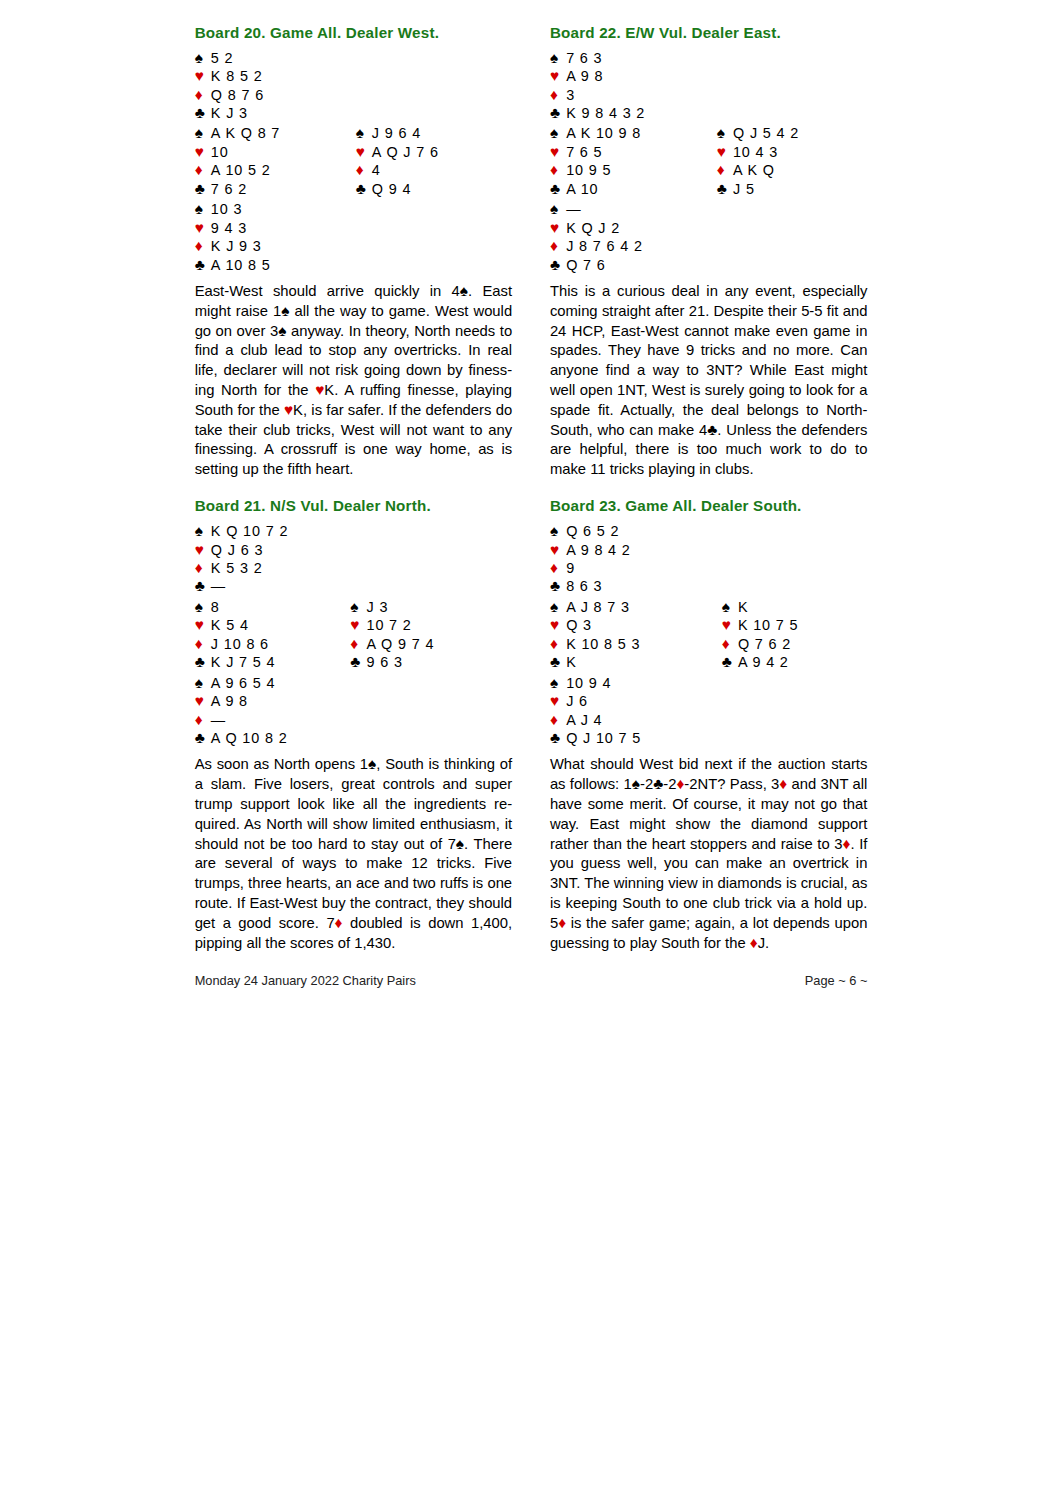Board 20. Game All. Dealer West.
| ♠ 5 2 ♥ K 8 5 2 ♦ Q 8 7 6 ♣ K J 3 |
| ♠ A K Q 8 7 ♥ 10 ♦ A 10 5 2 ♣ 7 6 2 | ♠ J 9 6 4 ♥ A Q J 7 6 ♦ 4 ♣ Q 9 4 |
| ♠ 10 3 ♥ 9 4 3 ♦ K J 9 3 ♣ A 10 8 5 |
East-West should arrive quickly in 4♠. East might raise 1♠ all the way to game. West would go on over 3♠ anyway. In theory, North needs to find a club lead to stop any overtricks. In real life, declarer will not risk going down by finessing North for the ♥K. A ruffing finesse, playing South for the ♥K, is far safer. If the defenders do take their club tricks, West will not want to any finessing. A crossruff is one way home, as is setting up the fifth heart.
Board 21. N/S Vul. Dealer North.
| ♠ K Q 10 7 2 ♥ Q J 6 3 ♦ K 5 3 2 ♣ — |
| ♠ 8 ♥ K 5 4 ♦ J 10 8 6 ♣ K J 7 5 4 | ♠ J 3 ♥ 10 7 2 ♦ A Q 9 7 4 ♣ 9 6 3 |
| ♠ A 9 6 5 4 ♥ A 9 8 ♦ — ♣ A Q 10 8 2 |
As soon as North opens 1♠, South is thinking of a slam. Five losers, great controls and super trump support look like all the ingredients required. As North will show limited enthusiasm, it should not be too hard to stay out of 7♠. There are several of ways to make 12 tricks. Five trumps, three hearts, an ace and two ruffs is one route. If East-West buy the contract, they should get a good score. 7♦ doubled is down 1,400, pipping all the scores of 1,430.
Board 22. E/W Vul. Dealer East.
| ♠ 7 6 3 ♥ A 9 8 ♦ 3 ♣ K 9 8 4 3 2 |
| ♠ A K 10 9 8 ♥ 7 6 5 ♦ 10 9 5 ♣ A 10 | ♠ Q J 5 4 2 ♥ 10 4 3 ♦ A K Q ♣ J 5 |
| ♠ — ♥ K Q J 2 ♦ J 8 7 6 4 2 ♣ Q 7 6 |
This is a curious deal in any event, especially coming straight after 21. Despite their 5-5 fit and 24 HCP, East-West cannot make even game in spades. They have 9 tricks and no more. Can anyone find a way to 3NT? While East might well open 1NT, West is surely going to look for a spade fit. Actually, the deal belongs to North-South, who can make 4♣. Unless the defenders are helpful, there is too much work to do to make 11 tricks playing in clubs.
Board 23. Game All. Dealer South.
| ♠ Q 6 5 2 ♥ A 9 8 4 2 ♦ 9 ♣ 8 6 3 |
| ♠ A J 8 7 3 ♥ Q 3 ♦ K 10 8 5 3 ♣ K | ♠ K ♥ K 10 7 5 ♦ Q 7 6 2 ♣ A 9 4 2 |
| ♠ 10 9 4 ♥ J 6 ♦ A J 4 ♣ Q J 10 7 5 |
What should West bid next if the auction starts as follows: 1♠-2♣-2♦-2NT? Pass, 3♦ and 3NT all have some merit. Of course, it may not go that way. East might show the diamond support rather than the heart stoppers and raise to 3♦. If you guess well, you can make an overtrick in 3NT. The winning view in diamonds is crucial, as is keeping South to one club trick via a hold up. 5♦ is the safer game; again, a lot depends upon guessing to play South for the ♦J.
Monday 24 January 2022 Charity Pairs
Page ~ 6 ~